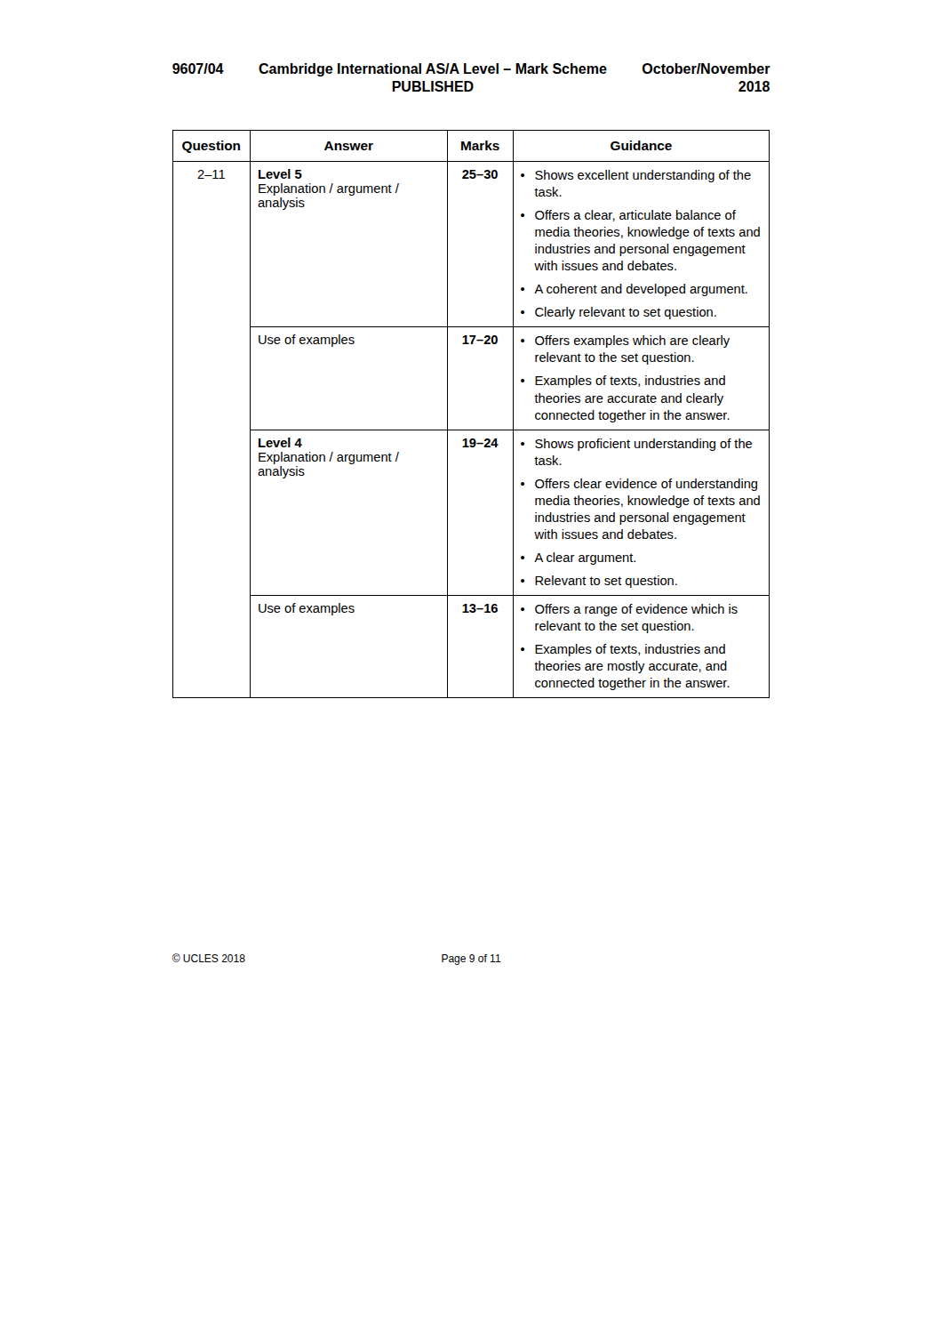9607/04
Cambridge International AS/A Level – Mark Scheme PUBLISHED
October/November
2018
| Question | Answer | Marks | Guidance |
| --- | --- | --- | --- |
| 2–11 | Level 5 Explanation / argument / analysis | 25–30 | Shows excellent understanding of the task. Offers a clear, articulate balance of media theories, knowledge of texts and industries and personal engagement with issues and debates. A coherent and developed argument. Clearly relevant to set question. |
| Use of examples | 17–20 | Offers examples which are clearly relevant to the set question. Examples of texts, industries and theories are accurate and clearly connected together in the answer. |
| Level 4 Explanation / argument / analysis | 19–24 | Shows proficient understanding of the task. Offers clear evidence of understanding media theories, knowledge of texts and industries and personal engagement with issues and debates. A clear argument. Relevant to set question. |
| Use of examples | 13–16 | Offers a range of evidence which is relevant to the set question. Examples of texts, industries and theories are mostly accurate, and connected together in the answer. |
© UCLES 2018
Page 9 of 11